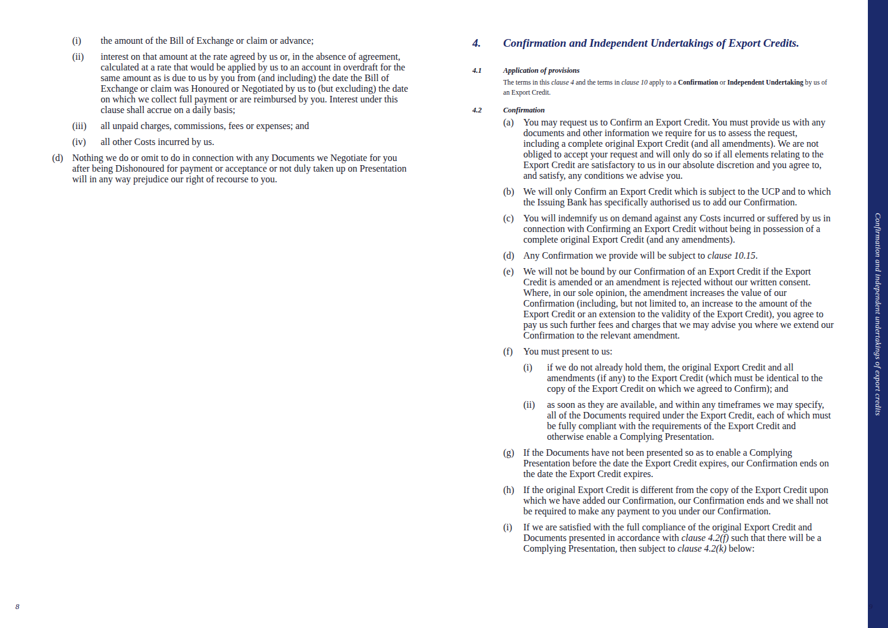(i)
the amount of the Bill of Exchange or claim or advance;
(ii)
interest on that amount at the rate agreed by us or, in the absence of agreement, calculated at a rate that would be applied by us to an account in overdraft for the same amount as is due to us by you from (and including) the date the Bill of Exchange or claim was Honoured or Negotiated by us to (but excluding) the date on which we collect full payment or are reimbursed by you. Interest under this clause shall accrue on a daily basis;
(iii)
all unpaid charges, commissions, fees or expenses; and
(iv)
all other Costs incurred by us.
(d)
Nothing we do or omit to do in connection with any Documents we Negotiate for you after being Dishonoured for payment or acceptance or not duly taken up on Presentation will in any way prejudice our right of recourse to you.
8
4. Confirmation and Independent Undertakings of Export Credits.
4.1 Application of provisions
The terms in this clause 4 and the terms in clause 10 apply to a Confirmation or Independent Undertaking by us of an Export Credit.
4.2 Confirmation
(a)
You may request us to Confirm an Export Credit. You must provide us with any documents and other information we require for us to assess the request, including a complete original Export Credit (and all amendments). We are not obliged to accept your request and will only do so if all elements relating to the Export Credit are satisfactory to us in our absolute discretion and you agree to, and satisfy, any conditions we advise you.
(b)
We will only Confirm an Export Credit which is subject to the UCP and to which the Issuing Bank has specifically authorised us to add our Confirmation.
(c)
You will indemnify us on demand against any Costs incurred or suffered by us in connection with Confirming an Export Credit without being in possession of a complete original Export Credit (and any amendments).
(d)
Any Confirmation we provide will be subject to clause 10.15.
(e)
We will not be bound by our Confirmation of an Export Credit if the Export Credit is amended or an amendment is rejected without our written consent. Where, in our sole opinion, the amendment increases the value of our Confirmation (including, but not limited to, an increase to the amount of the Export Credit or an extension to the validity of the Export Credit), you agree to pay us such further fees and charges that we may advise you where we extend our Confirmation to the relevant amendment.
(f)
You must present to us:
(i)
if we do not already hold them, the original Export Credit and all amendments (if any) to the Export Credit (which must be identical to the copy of the Export Credit on which we agreed to Confirm); and
(ii)
as soon as they are available, and within any timeframes we may specify, all of the Documents required under the Export Credit, each of which must be fully compliant with the requirements of the Export Credit and otherwise enable a Complying Presentation.
(g)
If the Documents have not been presented so as to enable a Complying Presentation before the date the Export Credit expires, our Confirmation ends on the date the Export Credit expires.
(h)
If the original Export Credit is different from the copy of the Export Credit upon which we have added our Confirmation, our Confirmation ends and we shall not be required to make any payment to you under our Confirmation.
(i)
If we are satisfied with the full compliance of the original Export Credit and Documents presented in accordance with clause 4.2(f) such that there will be a Complying Presentation, then subject to clause 4.2(k) below:
Confirmation and independent undertakings of export credits
9